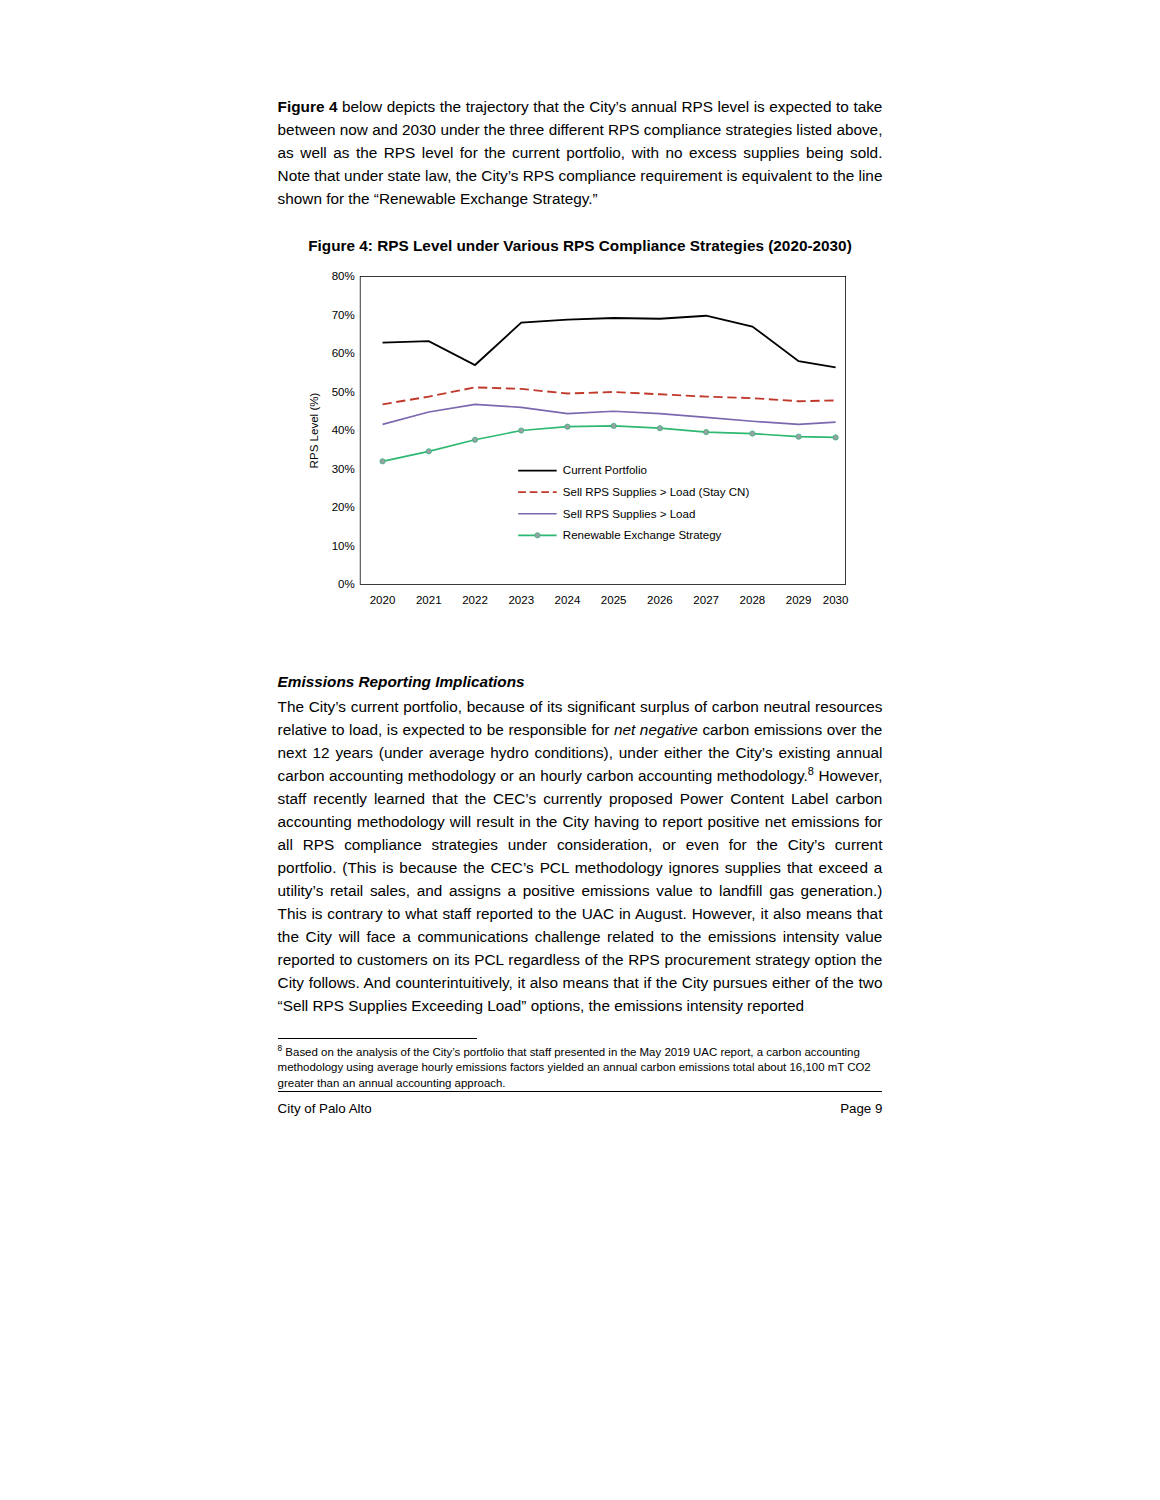Figure 4 below depicts the trajectory that the City’s annual RPS level is expected to take between now and 2030 under the three different RPS compliance strategies listed above, as well as the RPS level for the current portfolio, with no excess supplies being sold. Note that under state law, the City’s RPS compliance requirement is equivalent to the line shown for the “Renewable Exchange Strategy.”
Figure 4: RPS Level under Various RPS Compliance Strategies (2020-2030)
80% 70% 60% 50% 40% 30% 20% 10% 0% RPS Level (%) 2020 2021 2022 2023 2024 2025 2026 2027 2028 2029 2030 Current Portfolio Sell RPS Supplies > Load (Stay CN) Sell RPS Supplies > Load Renewable Exchange Strategy
Emissions Reporting Implications
The City’s current portfolio, because of its significant surplus of carbon neutral resources relative to load, is expected to be responsible for net negative carbon emissions over the next 12 years (under average hydro conditions), under either the City’s existing annual carbon accounting methodology or an hourly carbon accounting methodology.8 However, staff recently learned that the CEC’s currently proposed Power Content Label carbon accounting methodology will result in the City having to report positive net emissions for all RPS compliance strategies under consideration, or even for the City’s current portfolio. (This is because the CEC’s PCL methodology ignores supplies that exceed a utility’s retail sales, and assigns a positive emissions value to landfill gas generation.) This is contrary to what staff reported to the UAC in August. However, it also means that the City will face a communications challenge related to the emissions intensity value reported to customers on its PCL regardless of the RPS procurement strategy option the City follows. And counterintuitively, it also means that if the City pursues either of the two “Sell RPS Supplies Exceeding Load” options, the emissions intensity reported
8 Based on the analysis of the City’s portfolio that staff presented in the May 2019 UAC report, a carbon accounting methodology using average hourly emissions factors yielded an annual carbon emissions total about 16,100 mT CO2 greater than an annual accounting approach.
City of Palo Alto Page 9